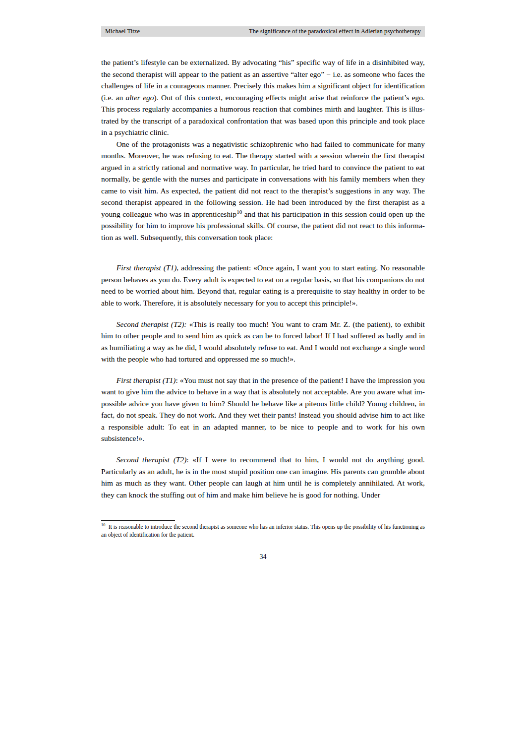Michael Titze
The significance of the paradoxical effect in Adlerian psychotherapy
the patient’s lifestyle can be externalized. By advocating “his” specific way of life in a disinhibited way, the second therapist will appear to the patient as an assertive “alter ego” − i.e. as someone who faces the challenges of life in a courageous manner. Precisely this makes him a significant object for identification (i.e. an alter ego). Out of this context, encouraging effects might arise that reinforce the patient’s ego. This process regularly accompanies a humorous reaction that combines mirth and laughter. This is illustrated by the transcript of a paradoxical confrontation that was based upon this principle and took place in a psychiatric clinic.
One of the protagonists was a negativistic schizophrenic who had failed to communicate for many months. Moreover, he was refusing to eat. The therapy started with a session wherein the first therapist argued in a strictly rational and normative way. In particular, he tried hard to convince the patient to eat normally, be gentle with the nurses and participate in conversations with his family members when they came to visit him. As expected, the patient did not react to the therapist’s suggestions in any way. The second therapist appeared in the following session. He had been introduced by the first therapist as a young colleague who was in apprenticeship10 and that his participation in this session could open up the possibility for him to improve his professional skills. Of course, the patient did not react to this information as well. Subsequently, this conversation took place:
First therapist (T1), addressing the patient: «Once again, I want you to start eating. No reasonable person behaves as you do. Every adult is expected to eat on a regular basis, so that his companions do not need to be worried about him. Beyond that, regular eating is a prerequisite to stay healthy in order to be able to work. Therefore, it is absolutely necessary for you to accept this principle!».
Second therapist (T2): «This is really too much! You want to cram Mr. Z. (the patient), to exhibit him to other people and to send him as quick as can be to forced labor! If I had suffered as badly and in as humiliating a way as he did, I would absolutely refuse to eat. And I would not exchange a single word with the people who had tortured and oppressed me so much!».
First therapist (T1): «You must not say that in the presence of the patient! I have the impression you want to give him the advice to behave in a way that is absolutely not acceptable. Are you aware what impossible advice you have given to him? Should he behave like a piteous little child? Young children, in fact, do not speak. They do not work. And they wet their pants! Instead you should advise him to act like a responsible adult: To eat in an adapted manner, to be nice to people and to work for his own subsistence!».
Second therapist (T2): «If I were to recommend that to him, I would not do anything good. Particularly as an adult, he is in the most stupid position one can imagine. His parents can grumble about him as much as they want. Other people can laugh at him until he is completely annihilated. At work, they can knock the stuffing out of him and make him believe he is good for nothing. Under
10 It is reasonable to introduce the second therapist as someone who has an inferior status. This opens up the possibility of his functioning as an object of identification for the patient.
34